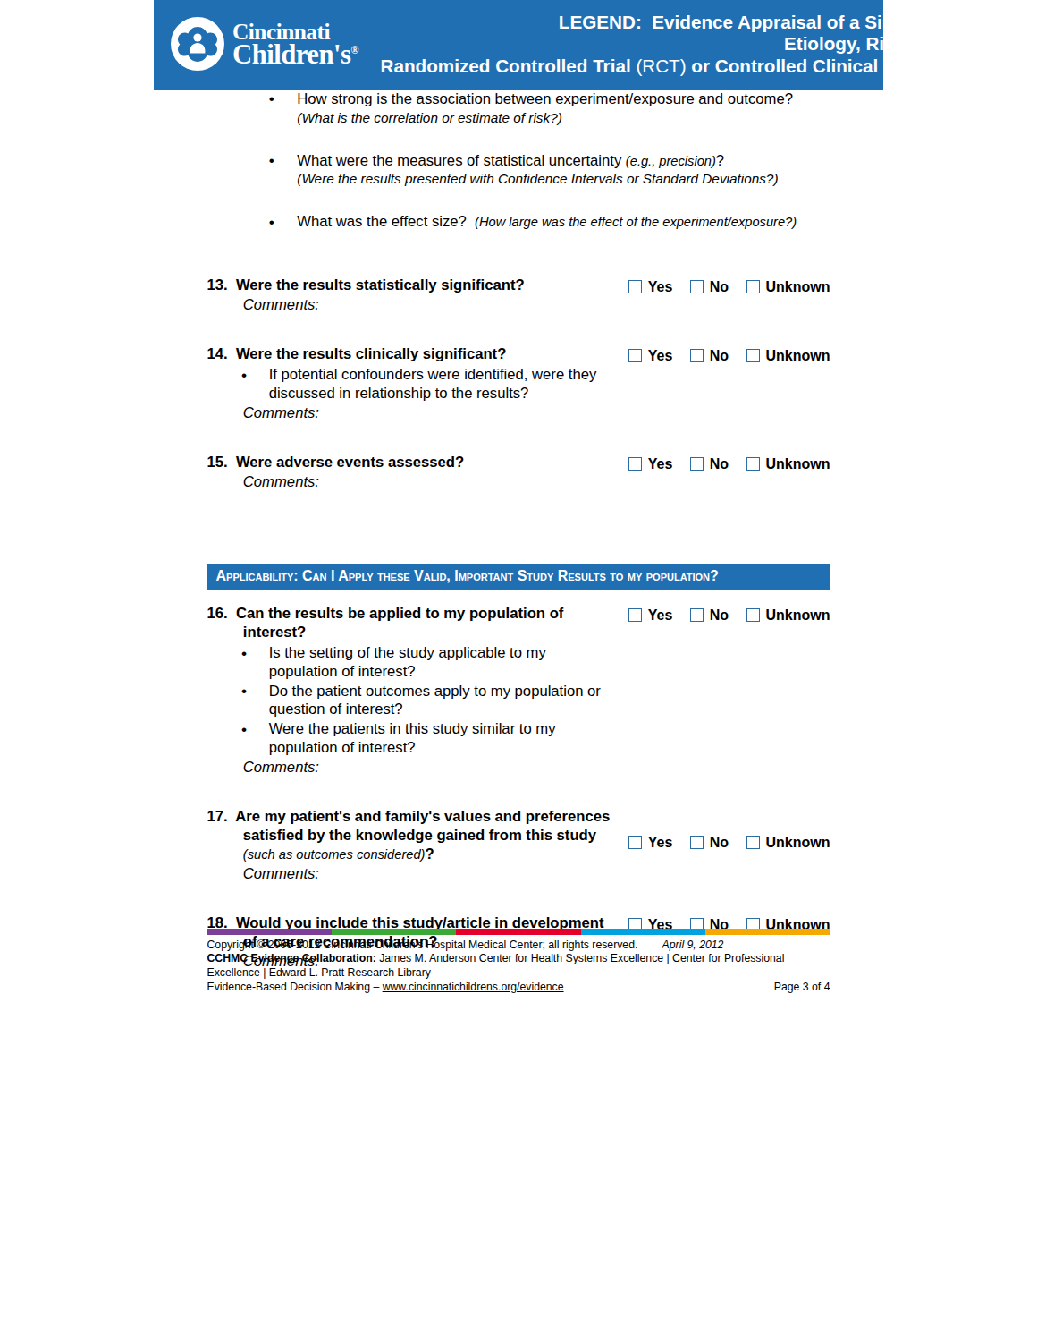Cincinnati Children's®
LEGEND: Evidence Appraisal of a Single Study Etiology, Risk Factors Randomized Controlled Trial (RCT) or Controlled Clinical Trial (CCT)
How strong is the association between experiment/exposure and outcome? (What is the correlation or estimate of risk?)
What were the measures of statistical uncertainty (e.g., precision)? (Were the results presented with Confidence Intervals or Standard Deviations?)
What was the effect size? (How large was the effect of the experiment/exposure?)
Yes No Unknown
13. Were the results statistically significant?
Comments:
Yes No Unknown
14. Were the results clinically significant?
If potential confounders were identified, were they discussed in relationship to the results?
Comments:
Yes No Unknown
15. Were adverse events assessed?
Comments:
Applicability: Can I Apply these Valid, Important Study Results to my population?
Yes No Unknown
16. Can the results be applied to my population of interest?
Is the setting of the study applicable to my population of interest?
Do the patient outcomes apply to my population or question of interest?
Were the patients in this study similar to my population of interest?
Comments:
Yes No Unknown
17. Are my patient's and family's values and preferences satisfied by the knowledge gained from this study (such as outcomes considered)?
Comments:
Yes No Unknown
18. Would you include this study/article in development of a care recommendation?
Comments:
Copyright © 2006-2012 Cincinnati Children's Hospital Medical Center; all rights reserved. April 9, 2012
CCHMC Evidence Collaboration: James M. Anderson Center for Health Systems Excellence | Center for Professional Excellence | Edward L. Pratt Research Library
Evidence-Based Decision Making – www.cincinnatichildrens.org/evidence Page 3 of 4